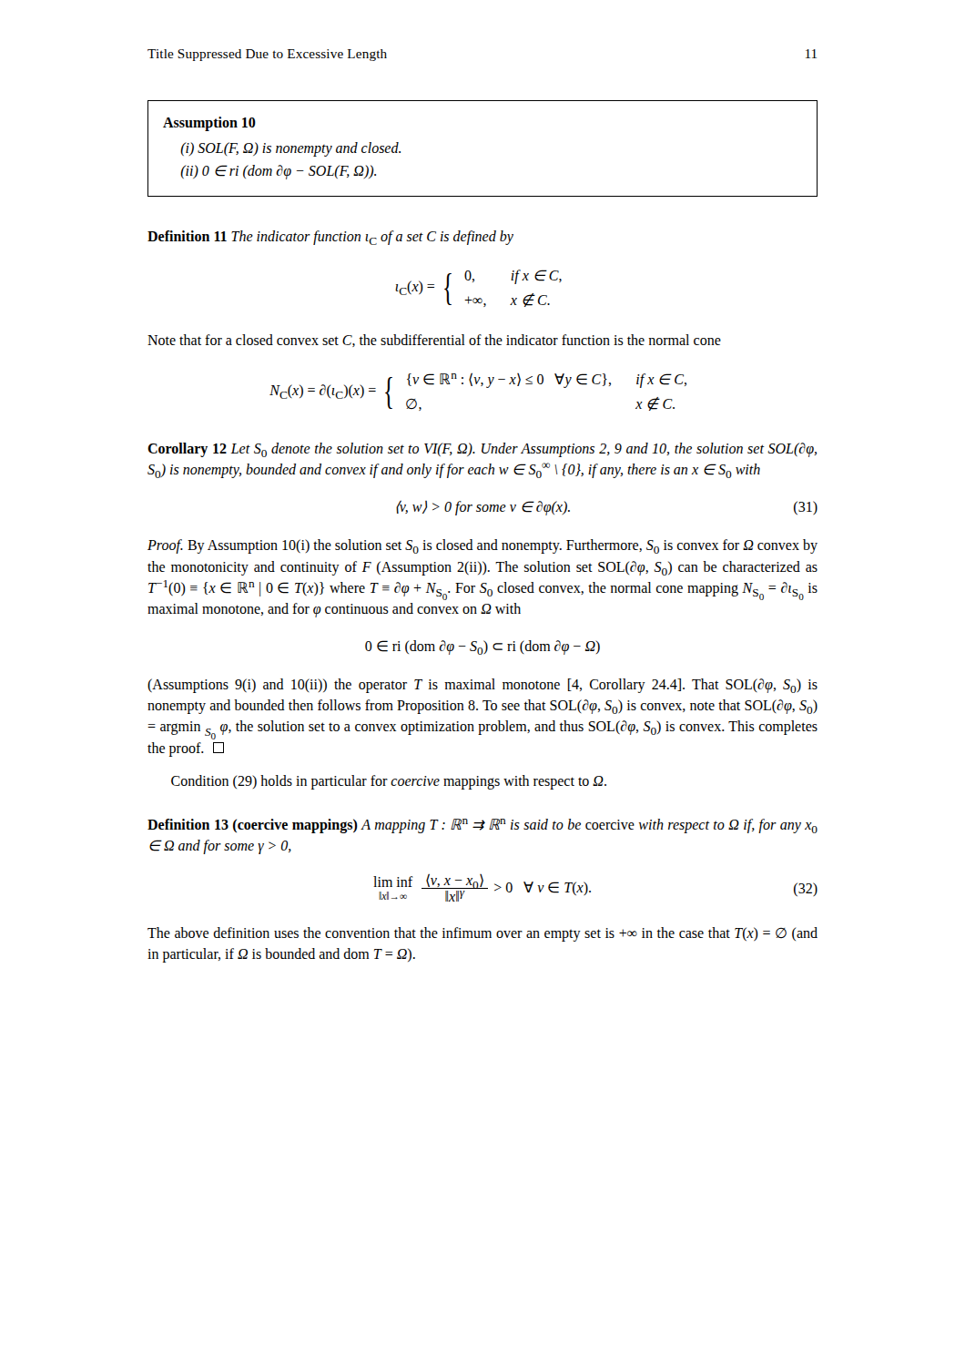Title Suppressed Due to Excessive Length 11
Assumption 10
(i) SOL(F, Ω) is nonempty and closed.
(ii) 0 ∈ ri (dom ∂φ − SOL(F, Ω)).
Definition 11 The indicator function ιC of a set C is defined by
ιC(x) = {
| 0, | if x ∈ C , |
| +∞, | x ∉ C . |
Note that for a closed convex set C, the subdifferential of the indicator function is the normal cone
NC(x) = ∂(ιC)(x) = {
| { v ∈ ℝ n : ⟨ v , y − x ⟩ ≤ 0 ∀ y ∈ C }, | if x ∈ C , |
| ∅, | x ∉ C . |
Corollary 12 Let S0 denote the solution set to VI(F, Ω). Under Assumptions 2, 9 and 10, the solution set SOL(∂φ, S0) is nonempty, bounded and convex if and only if for each w ∈ S0∞ \ {0}, if any, there is an x ∈ S0 with
⟨v, w⟩ > 0 for some v ∈ ∂φ(x). (31)
Proof. By Assumption 10(i) the solution set S0 is closed and nonempty. Furthermore, S0 is convex for Ω convex by the monotonicity and continuity of F (Assumption 2(ii)). The solution set SOL(∂φ, S0) can be characterized as T−1(0) ≡ {x ∈ ℝn | 0 ∈ T(x)} where T ≡ ∂φ + NS0. For S0 closed convex, the normal cone mapping NS0 = ∂ιS0 is maximal monotone, and for φ continuous and convex on Ω with
0 ∈ ri (dom ∂φ − S0) ⊂ ri (dom ∂φ − Ω)
(Assumptions 9(i) and 10(ii)) the operator T is maximal monotone [4, Corollary 24.4]. That SOL(∂φ, S0) is nonempty and bounded then follows from Proposition 8. To see that SOL(∂φ, S0) is convex, note that SOL(∂φ, S0) = argmin S0 φ, the solution set to a convex optimization problem, and thus SOL(∂φ, S0) is convex. This completes the proof.
Condition (29) holds in particular for coercive mappings with respect to Ω.
Definition 13 (coercive mappings) A mapping T : ℝn ⇉ ℝn is said to be coercive with respect to Ω if, for any x0 ∈ Ω and for some γ > 0,
lim inf‖x‖→∞ ⟨v, x − x0⟩‖x‖γ > 0 ∀ v ∈ T(x). (32)
The above definition uses the convention that the infimum over an empty set is +∞ in the case that T(x) = ∅ (and in particular, if Ω is bounded and dom T = Ω).